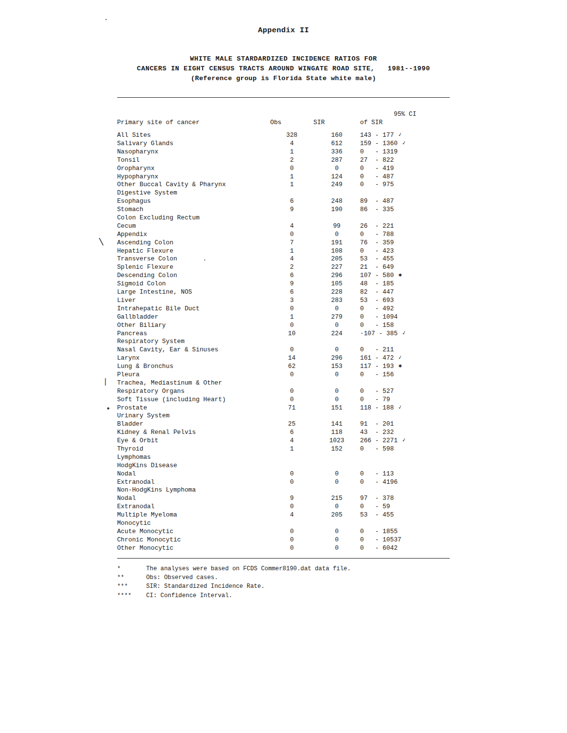.
\
|
•
Appendix II
WHITE MALE STARDARDIZED INCIDENCE RATIOS FOR
CANCERS IN EIGHT CENSUS TRACTS AROUND WINGATE ROAD SITE, 1981--1990
(Reference group is Florida State white male)
| Primary site of cancer | Obs | SIR | 95% CI of SIR |
| --- | --- | --- | --- |
| All Sites | 328 | 160 | 143 - 177 |
| Salivary Glands | 4 | 612 | 159 - 1360 |
| Nasopharynx | 1 | 336 | 0 - 1319 |
| Tonsil | 2 | 287 | 27 - 822 |
| Oropharynx | 0 | 0 | 0 - 419 |
| Hypopharynx | 1 | 124 | 0 - 487 |
| Other Buccal Cavity & Pharynx | 1 | 249 | 0 - 975 |
| Digestive System | | | |
| Esophagus | 6 | 248 | 89 - 487 |
| Stomach | 9 | 190 | 86 - 335 |
| Colon Excluding Rectum | | | |
| Cecum | 4 | 99 | 26 - 221 |
| Appendix | 0 | 0 | 0 - 788 |
| Ascending Colon | 7 | 191 | 76 - 359 |
| Hepatic Flexure | 1 | 108 | 0 - 423 |
| Transverse Colon . | 4 | 205 | 53 - 455 |
| Splenic Flexure | 2 | 227 | 21 - 649 |
| Descending Colon | 6 | 296 | 107 - 580 |
| Sigmoid Colon | 9 | 105 | 48 - 185 |
| Large Intestine, NOS | 6 | 228 | 82 - 447 |
| Liver | 3 | 283 | 53 - 693 |
| Intrahepatic Bile Duct | 0 | 0 | 0 - 492 |
| Gallbladder | 1 | 279 | 0 - 1094 |
| Other Biliary | 0 | 0 | 0 - 158 |
| Pancreas | 10 | 224 | ·107 - 385 |
| Respiratory System | | | |
| Nasal Cavity, Ear & Sinuses | 0 | 0 | 0 - 211 |
| Larynx | 14 | 296 | 161 - 472 |
| Lung & Bronchus | 62 | 153 | 117 - 193 |
| Pleura | 0 | 0 | 0 - 156 |
| Trachea, Mediastinum & Other | | | |
| Respiratory Organs | 0 | 0 | 0 - 527 |
| Soft Tissue (including Heart) | 0 | 0 | 0 - 79 |
| Prostate | 71 | 151 | 118 - 188 |
| Urinary System | | | |
| Bladder | 25 | 141 | 91 - 201 |
| Kidney & Renal Pelvis | 6 | 118 | 43 - 232 |
| Eye & Orbit | 4 | 1023 | 266 - 2271 |
| Thyroid | 1 | 152 | 0 - 598 |
| Lymphomas | | | |
| HodgKins Disease | | | |
| Nodal | 0 | 0 | 0 - 113 |
| Extranodal | 0 | 0 | 0 - 4196 |
| Non-HodgKins Lymphoma | | | |
| Nodal | 9 | 215 | 97 - 378 |
| Extranodal | 0 | 0 | 0 - 59 |
| Multiple Myeloma | 4 | 205 | 53 - 455 |
| Monocytic | | | |
| Acute Monocytic | 0 | 0 | 0 - 1855 |
| Chronic Monocytic | 0 | 0 | 0 - 10537 |
| Other Monocytic | 0 | 0 | 0 - 6042 |
*The analyses were based on FCDS Commer8190.dat data file.
**Obs: Observed cases.
***SIR: Standardized Incidence Rate.
****CI: Confidence Interval.